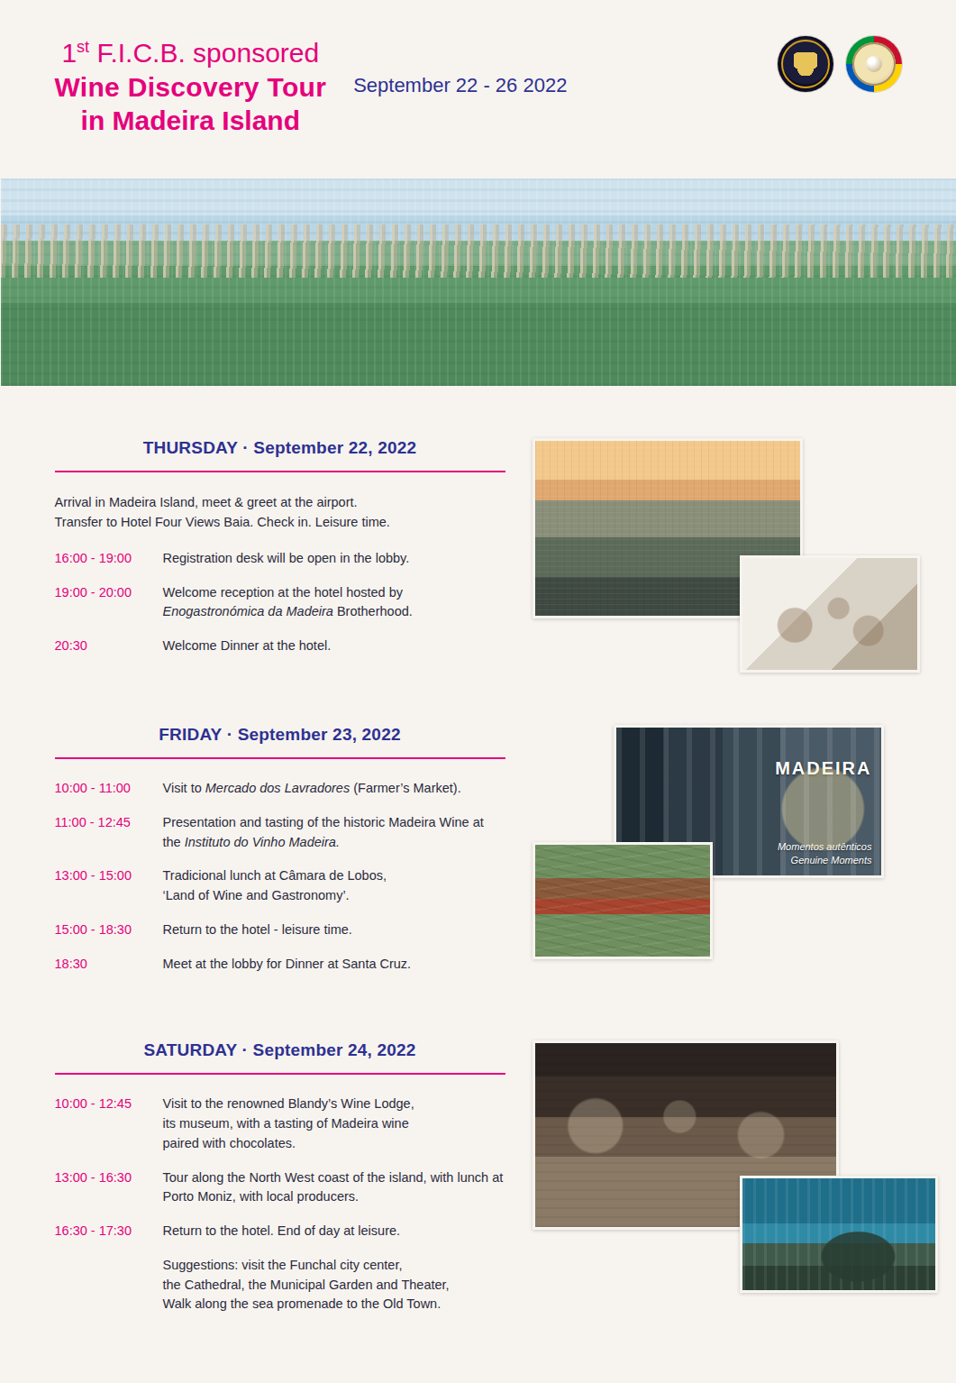1st F.I.C.B. sponsored Wine Discovery Tour in Madeira Island
September 22 - 26 2022
THURSDAY · September 22, 2022
Arrival in Madeira Island, meet & greet at the airport.
Transfer to Hotel Four Views Baia. Check in. Leisure time.
| 16:00 - 19:00 | Registration desk will be open in the lobby. |
| 19:00 - 20:00 | Welcome reception at the hotel hosted by Enogastronómica da Madeira Brotherhood. |
| 20:30 | Welcome Dinner at the hotel. |
FRIDAY · September 23, 2022
| 10:00 - 11:00 | Visit to Mercado dos Lavradores (Farmer’s Market). |
| 11:00 - 12:45 | Presentation and tasting of the historic Madeira Wine at the Instituto do Vinho Madeira. |
| 13:00 - 15:00 | Tradicional lunch at Câmara de Lobos, ‘Land of Wine and Gastronomy’. |
| 15:00 - 18:30 | Return to the hotel - leisure time. |
| 18:30 | Meet at the lobby for Dinner at Santa Cruz. |
MADEIRA Momentos autênticos
Genuine Moments
SATURDAY · September 24, 2022
| 10:00 - 12:45 | Visit to the renowned Blandy’s Wine Lodge, its museum, with a tasting of Madeira wine paired with chocolates. |
| 13:00 - 16:30 | Tour along the North West coast of the island, with lunch at Porto Moniz, with local producers. |
| 16:30 - 17:30 | Return to the hotel. End of day at leisure. |
| | Suggestions: visit the Funchal city center, the Cathedral, the Municipal Garden and Theater, Walk along the sea promenade to the Old Town. |